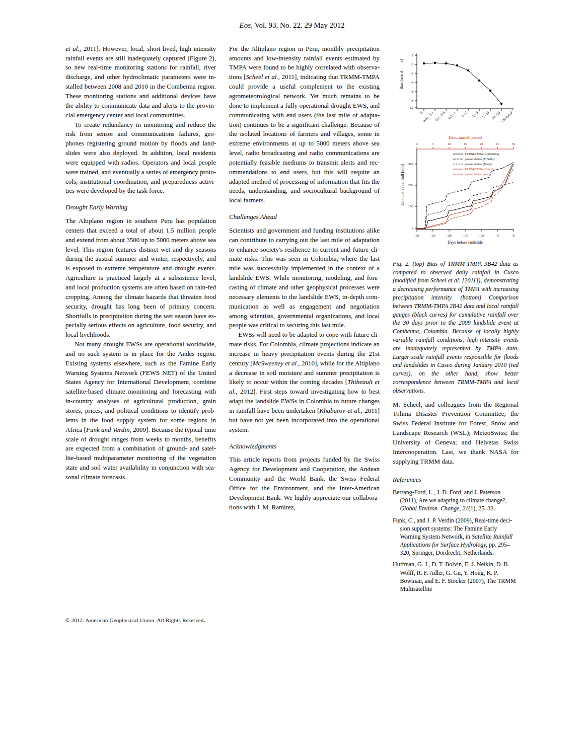Eos, Vol. 93, No. 22, 29 May 2012
et al., 2011]. However, local, short-lived, high-intensity rainfall events are still inadequately captured (Figure 2), so new real-time monitoring stations for rainfall, river discharge, and other hydroclimatic parameters were installed between 2008 and 2010 in the Combeima region. These monitoring stations and additional devices have the ability to communicate data and alerts to the provincial emergency center and local communities.
To create redundancy in monitoring and reduce the risk from sensor and communications failures, geophones registering ground motion by floods and landslides were also deployed. In addition, local residents were equipped with radios. Operators and local people were trained, and eventually a series of emergency protocols, institutional coordination, and preparedness activities were developed by the task force.
Drought Early Warning
The Altiplano region in southern Peru has population centers that exceed a total of about 1.5 million people and extend from about 3500 up to 5000 meters above sea level. This region features distinct wet and dry seasons during the austral summer and winter, respectively, and is exposed to extreme temperature and drought events. Agriculture is practiced largely at a subsistence level, and local production systems are often based on rain-fed cropping. Among the climate hazards that threaten food security, drought has long been of primary concern. Shortfalls in precipitation during the wet season have especially serious effects on agriculture, food security, and local livelihoods.
Not many drought EWSs are operational worldwide, and no such system is in place for the Andes region. Existing systems elsewhere, such as the Famine Early Warning Systems Network (FEWS NET) of the United States Agency for International Development, combine satellite-based climate monitoring and forecasting with in-country analyses of agricultural production, grain stores, prices, and political conditions to identify problems in the food supply system for some regions in Africa [Funk and Verdin, 2009]. Because the typical time scale of drought ranges from weeks to months, benefits are expected from a combination of ground- and satellite-based multiparameter monitoring of the vegetation state and soil water availability in conjunction with seasonal climate forecasts.
For the Altiplano region in Peru, monthly precipitation amounts and low-intensity rainfall events estimated by TMPA were found to be highly correlated with observations [Scheel et al., 2011], indicating that TRMM-TMPA could provide a useful complement to the existing agrometeorological network. Yet much remains to be done to implement a fully operational drought EWS, and communicating with end users (the last mile of adaptation) continues to be a significant challenge. Because of the isolated locations of farmers and villages, some in extreme environments at up to 5000 meters above sea level, radio broadcasting and radio communications are potentially feasible mediums to transmit alerts and recommendations to end users, but this will require an adapted method of processing of information that fits the needs, understanding, and sociocultural background of local farmers.
Challenges Ahead
Scientists and government and funding institutions alike can contribute to carrying out the last mile of adaptation to enhance society's resilience to current and future climate risks. This was seen in Colombia, where the last mile was successfully implemented in the context of a landslide EWS. While monitoring, modeling, and forecasting of climate and other geophysical processes were necessary elements to the landslide EWS, in-depth communication as well as engagement and negotiation among scientists, governmental organizations, and local people was critical to securing this last mile.
EWSs will need to be adapted to cope with future climate risks. For Colombia, climate projections indicate an increase in heavy precipitation events during the 21st century [McSweeney et al., 2010], while for the Altiplano a decrease in soil moisture and summer precipitation is likely to occur within the coming decades [Thibeault et al., 2012]. First steps toward investigating how to best adapt the landslide EWSs in Colombia to future changes in rainfall have been undertaken [Khabarov et al., 2011] but have not yet been incorporated into the operational system.
Acknowledgments
This article reports from projects funded by the Swiss Agency for Development and Cooperation, the Andean Community and the World Bank, the Swiss Federal Office for the Environment, and the Inter-American Development Bank. We highly appreciate our collaborations with J. M. Ramírez,
2 0 -2 -4 -6 -8 -10 Bias [mm d -1 ] 0 0.01 - 0.1 0.1 - 0.5 0.5 - 1 1 - 2 2 - 5 5 - 10 10 - 20 >20 mm d -1 0 5 10 15 20 25 30 Days, rainfall period 300 200 100 0 Cumulative rainfall [mm] -30 -25 -20 -15 -10 -5 0 Days before landslide TRMM-TMPA (Combeima) ground station (El Salto) ground station (Juntas) TRMM-TMPA (Cusco) ground station (Anta)
Fig. 2. (top) Bias of TRMM-TMPA 3B42 data as compared to observed daily rainfall in Cusco (modified from Scheel et al. [2011]), demonstrating a decreasing performance of TMPA with increasing precipitation intensity. (bottom) Comparison between TRMM-TMPA 2B42 data and local rainfall gauges (black curves) for cumulative rainfall over the 30 days prior to the 2009 landslide event at Combeima, Colombia. Because of locally highly variable rainfall conditions, high-intensity events are inadequately represented by TMPA data. Larger-scale rainfall events responsible for floods and landslides in Cusco during January 2010 (red curves), on the other hand, show better correspondence between TRMM-TMPA and local observations.
M. Scheel, and colleagues from the Regional Tolima Disaster Prevention Committee; the Swiss Federal Institute for Forest, Snow and Landscape Research (WSL); MeteoSwiss; the University of Geneva; and Helvetas Swiss Intercooperation. Last, we thank NASA for supplying TRMM data.
References
Berrang-Ford, L., J. D. Ford, and J. Paterson (2011), Are we adapting to climate change?, Global Environ. Change, 21(1), 25–33.
Funk, C., and J. P. Verdin (2009), Real-time decision support systems: The Famine Early Warning System Network, in Satellite Rainfall Applications for Surface Hydrology, pp. 295–320, Springer, Dordrecht, Netherlands.
Huffman, G. J., D. T. Bolvin, E. J. Nelkin, D. B. Wolff, R. F. Adler, G. Gu, Y. Hong, K. P. Bowman, and E. F. Stocker (2007), The TRMM Multisatellite
© 2012. American Geophysical Union. All Rights Reserved.